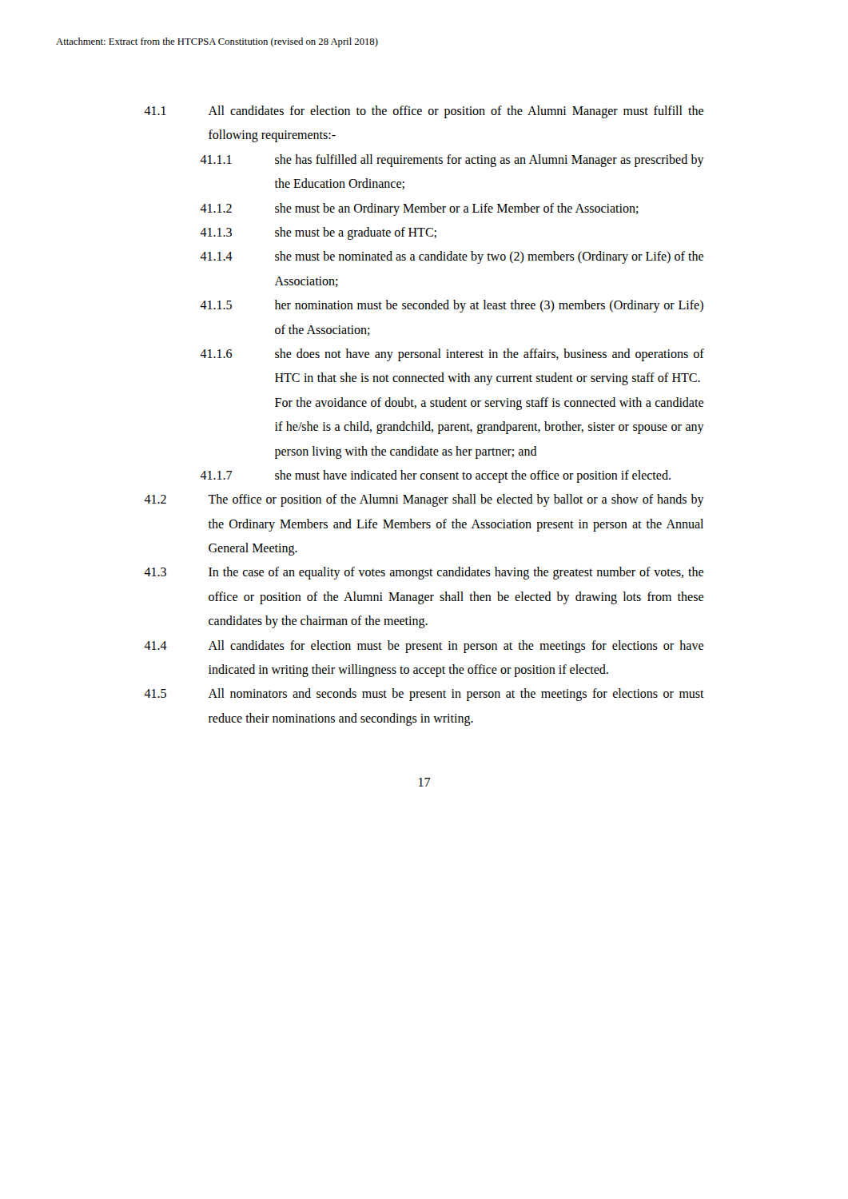Attachment: Extract from the HTCPSA Constitution (revised on 28 April 2018)
41.1
All candidates for election to the office or position of the Alumni Manager must fulfill the following requirements:-
41.1.1
she has fulfilled all requirements for acting as an Alumni Manager as prescribed by the Education Ordinance;
41.1.2
she must be an Ordinary Member or a Life Member of the Association;
41.1.3
she must be a graduate of HTC;
41.1.4
she must be nominated as a candidate by two (2) members (Ordinary or Life) of the Association;
41.1.5
her nomination must be seconded by at least three (3) members (Ordinary or Life) of the Association;
41.1.6
she does not have any personal interest in the affairs, business and operations of HTC in that she is not connected with any current student or serving staff of HTC. For the avoidance of doubt, a student or serving staff is connected with a candidate if he/she is a child, grandchild, parent, grandparent, brother, sister or spouse or any person living with the candidate as her partner; and
41.1.7
she must have indicated her consent to accept the office or position if elected.
41.2
The office or position of the Alumni Manager shall be elected by ballot or a show of hands by the Ordinary Members and Life Members of the Association present in person at the Annual General Meeting.
41.3
In the case of an equality of votes amongst candidates having the greatest number of votes, the office or position of the Alumni Manager shall then be elected by drawing lots from these candidates by the chairman of the meeting.
41.4
All candidates for election must be present in person at the meetings for elections or have indicated in writing their willingness to accept the office or position if elected.
41.5
All nominators and seconds must be present in person at the meetings for elections or must reduce their nominations and secondings in writing.
17